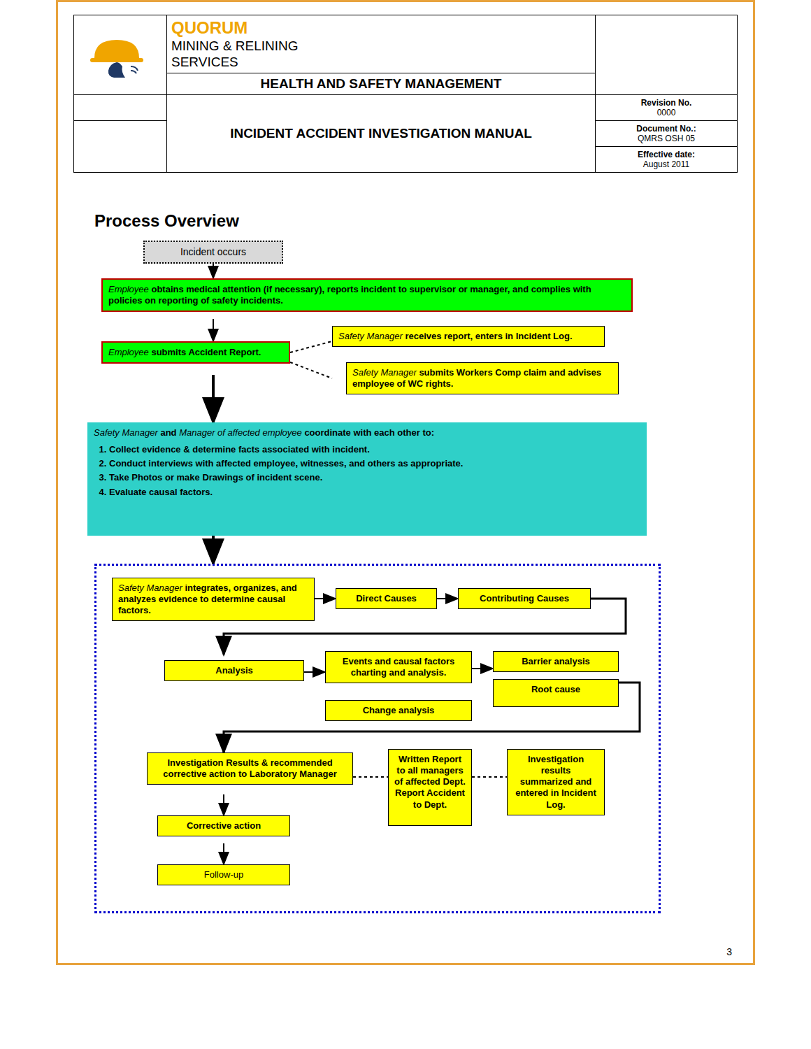| | QUORUM MINING & RELINING SERVICES | |
| HEALTH AND SAFETY MANAGEMENT |
| | INCIDENT ACCIDENT INVESTIGATION MANUAL | Revision No. 0000 |
| | Document No.: QMRS OSH 05 |
| | Effective date: August 2011 |
Process Overview
Incident occurs
Employee obtains medical attention (if necessary), reports incident to supervisor or manager, and complies with policies on reporting of safety incidents.
Employee submits Accident Report.
Safety Manager receives report, enters in Incident Log.
Safety Manager submits Workers Comp claim and advises employee of WC rights.
Safety Manager and Manager of affected employee coordinate with each other to:
Collect evidence & determine facts associated with incident.
Conduct interviews with affected employee, witnesses, and others as appropriate.
Take Photos or make Drawings of incident scene.
Evaluate causal factors.
Safety Manager integrates, organizes, and analyzes evidence to determine causal factors.
Direct Causes
Contributing Causes
Analysis
Events and causal factors charting and analysis.
Change analysis
Barrier analysis
Root cause
Investigation Results & recommended corrective action to Laboratory Manager
Written Report to all managers of affected Dept. Report Accident to Dept.
Investigation results summarized and entered in Incident Log.
Corrective action
Follow-up
3